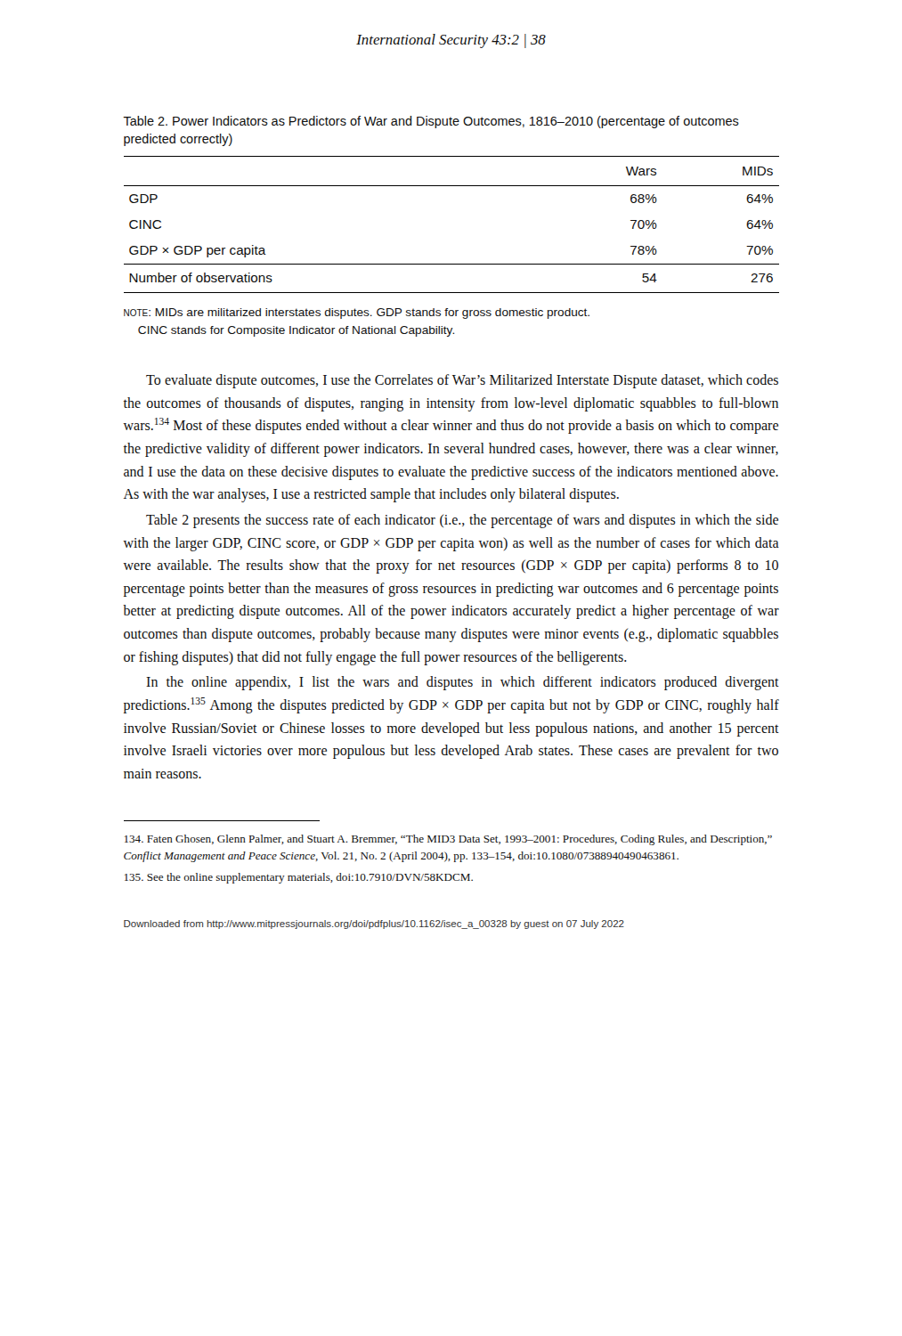International Security 43:2 | 38
Table 2. Power Indicators as Predictors of War and Dispute Outcomes, 1816–2010 (percentage of outcomes predicted correctly)
| | Wars | MIDs |
| --- | --- | --- |
| GDP | 68% | 64% |
| CINC | 70% | 64% |
| GDP × GDP per capita | 78% | 70% |
| Number of observations | 54 | 276 |
note: MIDs are militarized interstates disputes. GDP stands for gross domestic product. CINC stands for Composite Indicator of National Capability.
To evaluate dispute outcomes, I use the Correlates of War’s Militarized Interstate Dispute dataset, which codes the outcomes of thousands of disputes, ranging in intensity from low-level diplomatic squabbles to full-blown wars.134 Most of these disputes ended without a clear winner and thus do not provide a basis on which to compare the predictive validity of different power indicators. In several hundred cases, however, there was a clear winner, and I use the data on these decisive disputes to evaluate the predictive success of the indicators mentioned above. As with the war analyses, I use a restricted sample that includes only bilateral disputes.
Table 2 presents the success rate of each indicator (i.e., the percentage of wars and disputes in which the side with the larger GDP, CINC score, or GDP × GDP per capita won) as well as the number of cases for which data were available. The results show that the proxy for net resources (GDP × GDP per capita) performs 8 to 10 percentage points better than the measures of gross resources in predicting war outcomes and 6 percentage points better at predicting dispute outcomes. All of the power indicators accurately predict a higher percentage of war outcomes than dispute outcomes, probably because many disputes were minor events (e.g., diplomatic squabbles or fishing disputes) that did not fully engage the full power resources of the belligerents.
In the online appendix, I list the wars and disputes in which different indicators produced divergent predictions.135 Among the disputes predicted by GDP × GDP per capita but not by GDP or CINC, roughly half involve Russian/Soviet or Chinese losses to more developed but less populous nations, and another 15 percent involve Israeli victories over more populous but less developed Arab states. These cases are prevalent for two main reasons.
134. Faten Ghosen, Glenn Palmer, and Stuart A. Bremmer, “The MID3 Data Set, 1993–2001: Procedures, Coding Rules, and Description,” Conflict Management and Peace Science, Vol. 21, No. 2 (April 2004), pp. 133–154, doi:10.1080/07388940490463861.
135. See the online supplementary materials, doi:10.7910/DVN/58KDCM.
Downloaded from http://www.mitpressjournals.org/doi/pdfplus/10.1162/isec_a_00328 by guest on 07 July 2022